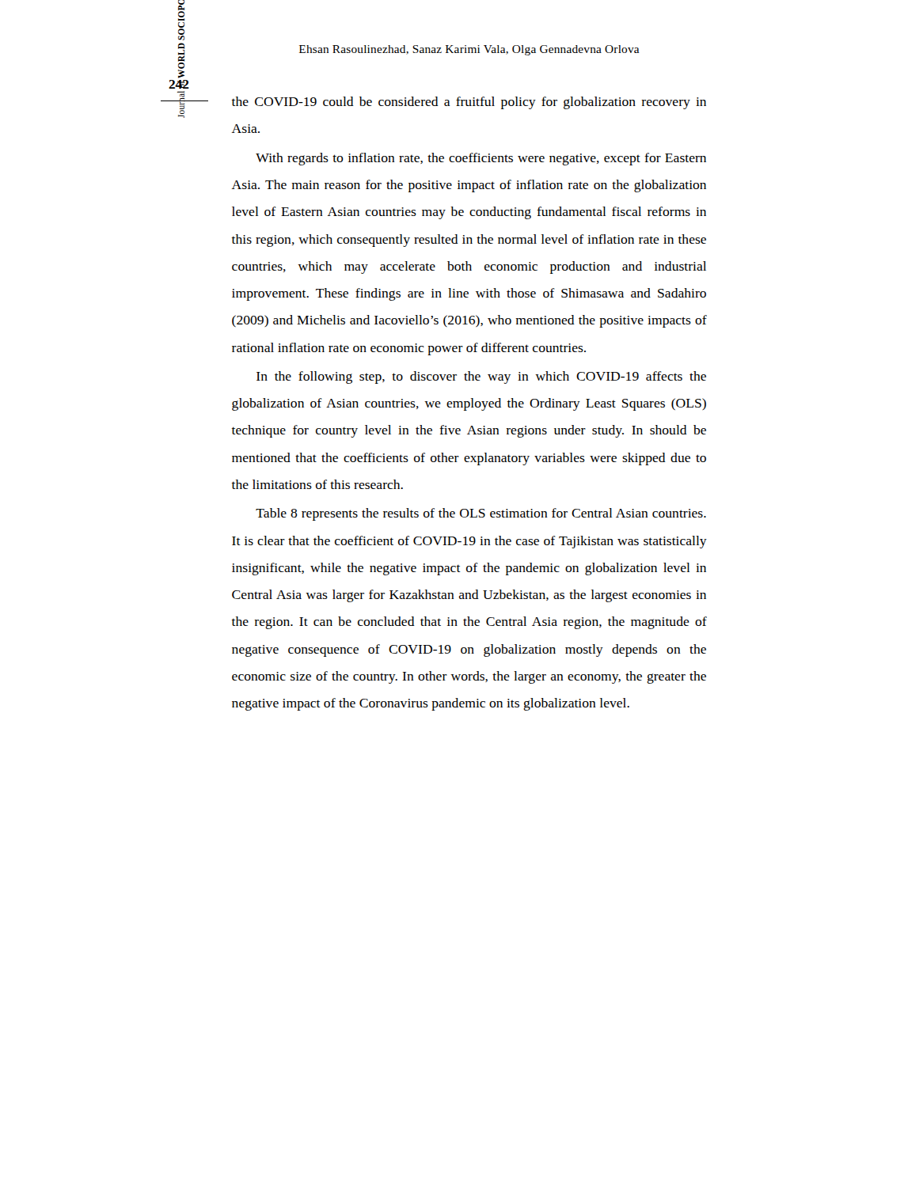Ehsan Rasoulinezhad, Sanaz Karimi Vala, Olga Gennadevna Orlova
242
Journal of WORLD SOCIOPOLITICAL STUDIES| Vol. 5 | No. 2 | Spring 2021
the COVID-19 could be considered a fruitful policy for globalization recovery in Asia.
With regards to inflation rate, the coefficients were negative, except for Eastern Asia. The main reason for the positive impact of inflation rate on the globalization level of Eastern Asian countries may be conducting fundamental fiscal reforms in this region, which consequently resulted in the normal level of inflation rate in these countries, which may accelerate both economic production and industrial improvement. These findings are in line with those of Shimasawa and Sadahiro (2009) and Michelis and Iacoviello’s (2016), who mentioned the positive impacts of rational inflation rate on economic power of different countries.
In the following step, to discover the way in which COVID-19 affects the globalization of Asian countries, we employed the Ordinary Least Squares (OLS) technique for country level in the five Asian regions under study. In should be mentioned that the coefficients of other explanatory variables were skipped due to the limitations of this research.
Table 8 represents the results of the OLS estimation for Central Asian countries. It is clear that the coefficient of COVID-19 in the case of Tajikistan was statistically insignificant, while the negative impact of the pandemic on globalization level in Central Asia was larger for Kazakhstan and Uzbekistan, as the largest economies in the region. It can be concluded that in the Central Asia region, the magnitude of negative consequence of COVID-19 on globalization mostly depends on the economic size of the country. In other words, the larger an economy, the greater the negative impact of the Coronavirus pandemic on its globalization level.